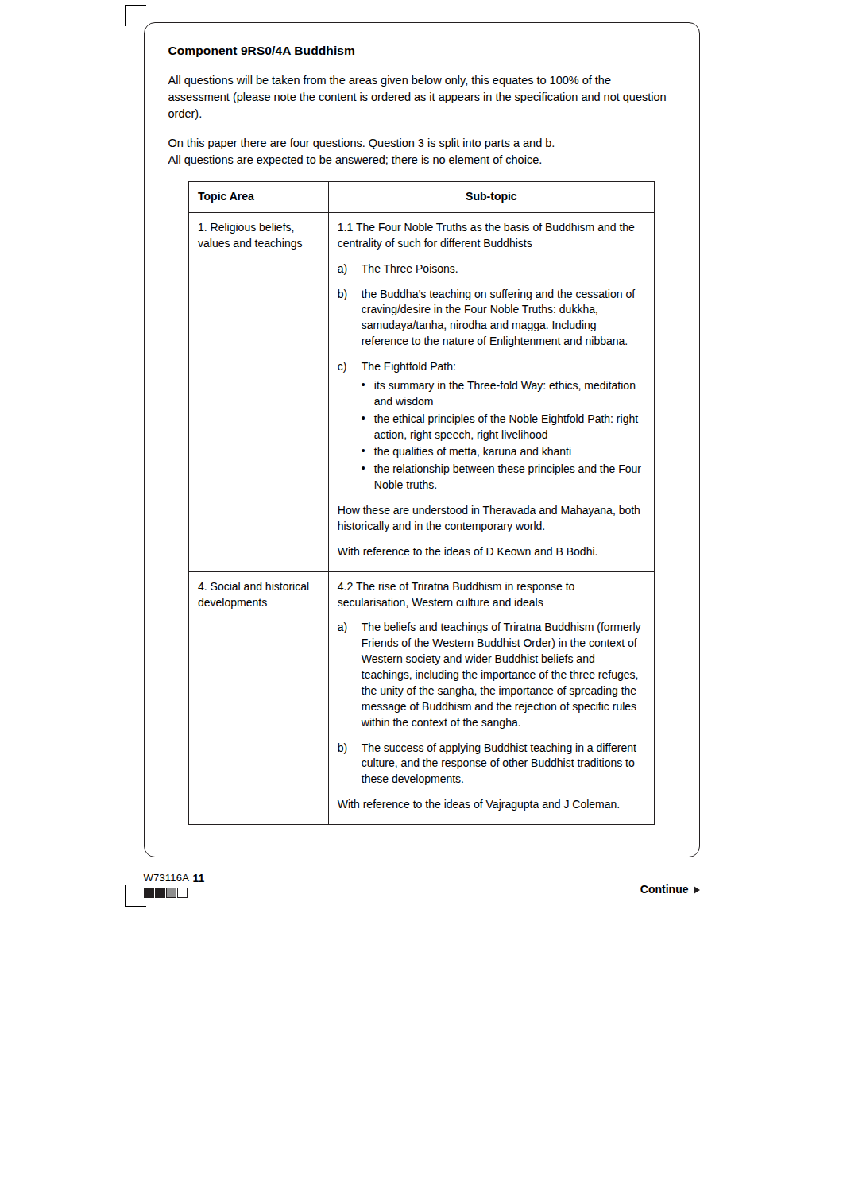Component 9RS0/4A Buddhism
All questions will be taken from the areas given below only, this equates to 100% of the assessment (please note the content is ordered as it appears in the specification and not question order).
On this paper there are four questions. Question 3 is split into parts a and b.
All questions are expected to be answered; there is no element of choice.
| Topic Area | Sub-topic |
| --- | --- |
| 1. Religious beliefs, values and teachings | 1.1 The Four Noble Truths as the basis of Buddhism and the centrality of such for different Buddhists a) The Three Poisons. b) the Buddha’s teaching on suffering and the cessation of craving/desire in the Four Noble Truths: dukkha, samudaya/tanha, nirodha and magga. Including reference to the nature of Enlightenment and nibbana. c) The Eightfold Path: its summary in the Three-fold Way: ethics, meditation and wisdom the ethical principles of the Noble Eightfold Path: right action, right speech, right livelihood the qualities of metta, karuna and khanti the relationship between these principles and the Four Noble truths. How these are understood in Theravada and Mahayana, both historically and in the contemporary world. With reference to the ideas of D Keown and B Bodhi. |
| 4. Social and historical developments | 4.2 The rise of Triratna Buddhism in response to secularisation, Western culture and ideals a) The beliefs and teachings of Triratna Buddhism (formerly Friends of the Western Buddhist Order) in the context of Western society and wider Buddhist beliefs and teachings, including the importance of the three refuges, the unity of the sangha, the importance of spreading the message of Buddhism and the rejection of specific rules within the context of the sangha. b) The success of applying Buddhist teaching in a different culture, and the response of other Buddhist traditions to these developments. With reference to the ideas of Vajragupta and J Coleman. |
W73116A
11
Continue